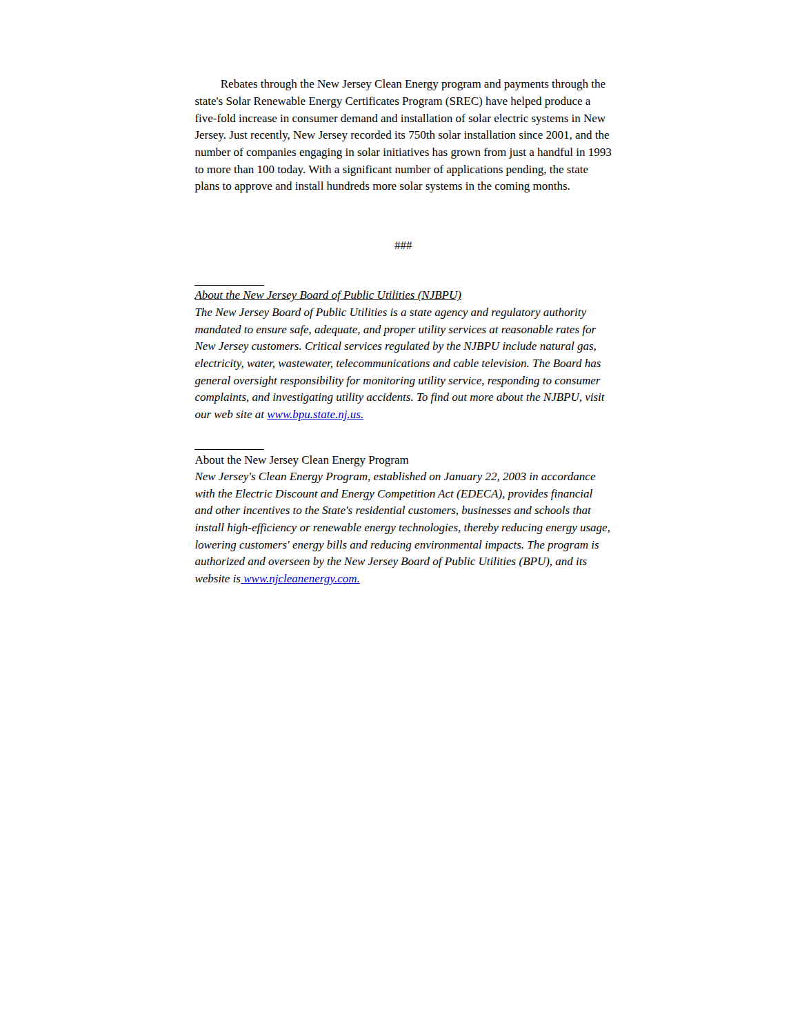Rebates through the New Jersey Clean Energy program and payments through the state's Solar Renewable Energy Certificates Program (SREC) have helped produce a five-fold increase in consumer demand and installation of solar electric systems in New Jersey. Just recently, New Jersey recorded its 750th solar installation since 2001, and the number of companies engaging in solar initiatives has grown from just a handful in 1993 to more than 100 today. With a significant number of applications pending, the state plans to approve and install hundreds more solar systems in the coming months.
###
About the New Jersey Board of Public Utilities (NJBPU)
The New Jersey Board of Public Utilities is a state agency and regulatory authority mandated to ensure safe, adequate, and proper utility services at reasonable rates for New Jersey customers. Critical services regulated by the NJBPU include natural gas, electricity, water, wastewater, telecommunications and cable television. The Board has general oversight responsibility for monitoring utility service, responding to consumer complaints, and investigating utility accidents. To find out more about the NJBPU, visit our web site at www.bpu.state.nj.us.
About the New Jersey Clean Energy Program
New Jersey's Clean Energy Program, established on January 22, 2003 in accordance with the Electric Discount and Energy Competition Act (EDECA), provides financial and other incentives to the State's residential customers, businesses and schools that install high-efficiency or renewable energy technologies, thereby reducing energy usage, lowering customers' energy bills and reducing environmental impacts. The program is authorized and overseen by the New Jersey Board of Public Utilities (BPU), and its website is www.njcleanenergy.com.